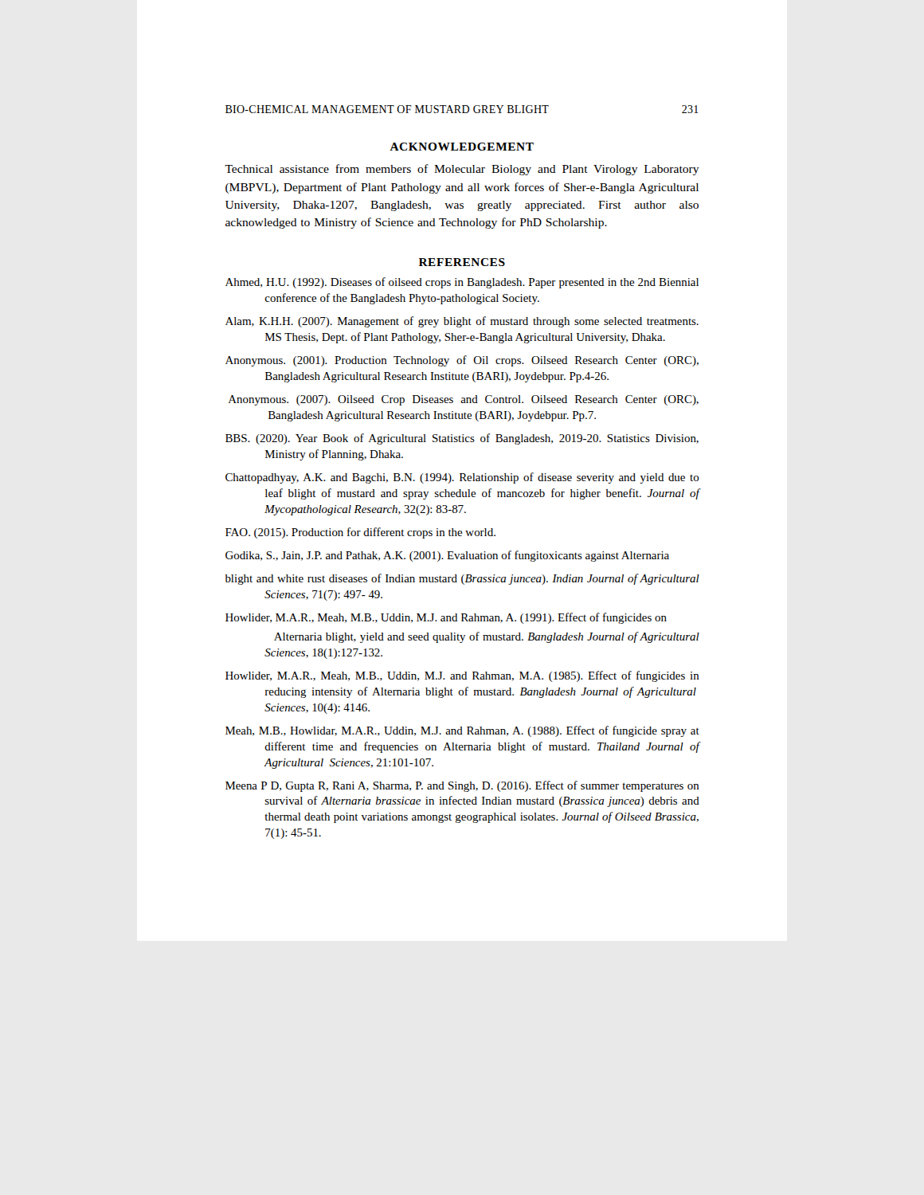Bio-chemical management of mustard grey blight 231
Acknowledgement
Technical assistance from members of Molecular Biology and Plant Virology Laboratory (MBPVL), Department of Plant Pathology and all work forces of Sher-e-Bangla Agricultural University, Dhaka-1207, Bangladesh, was greatly appreciated. First author also acknowledged to Ministry of Science and Technology for PhD Scholarship.
References
Ahmed, H.U. (1992). Diseases of oilseed crops in Bangladesh. Paper presented in the 2nd Biennial conference of the Bangladesh Phyto-pathological Society.
Alam, K.H.H. (2007). Management of grey blight of mustard through some selected treatments. MS Thesis, Dept. of Plant Pathology, Sher-e-Bangla Agricultural University, Dhaka.
Anonymous. (2001). Production Technology of Oil crops. Oilseed Research Center (ORC), Bangladesh Agricultural Research Institute (BARI), Joydebpur. Pp.4-26.
Anonymous. (2007). Oilseed Crop Diseases and Control. Oilseed Research Center (ORC), Bangladesh Agricultural Research Institute (BARI), Joydebpur. Pp.7.
BBS. (2020). Year Book of Agricultural Statistics of Bangladesh, 2019-20. Statistics Division, Ministry of Planning, Dhaka.
Chattopadhyay, A.K. and Bagchi, B.N. (1994). Relationship of disease severity and yield due to leaf blight of mustard and spray schedule of mancozeb for higher benefit. Journal of Mycopathological Research, 32(2): 83-87.
FAO. (2015). Production for different crops in the world.
Godika, S., Jain, J.P. and Pathak, A.K. (2001). Evaluation of fungitoxicants against Alternaria
blight and white rust diseases of Indian mustard (Brassica juncea). Indian Journal of Agricultural Sciences, 71(7): 497- 49.
Howlider, M.A.R., Meah, M.B., Uddin, M.J. and Rahman, A. (1991). Effect of fungicides on
Alternaria blight, yield and seed quality of mustard. Bangladesh Journal of Agricultural Sciences, 18(1):127-132.
Howlider, M.A.R., Meah, M.B., Uddin, M.J. and Rahman, M.A. (1985). Effect of fungicides in reducing intensity of Alternaria blight of mustard. Bangladesh Journal of Agricultural Sciences, 10(4): 4146.
Meah, M.B., Howlidar, M.A.R., Uddin, M.J. and Rahman, A. (1988). Effect of fungicide spray at different time and frequencies on Alternaria blight of mustard. Thailand Journal of Agricultural Sciences, 21:101-107.
Meena P D, Gupta R, Rani A, Sharma, P. and Singh, D. (2016). Effect of summer temperatures on survival of Alternaria brassicae in infected Indian mustard (Brassica juncea) debris and thermal death point variations amongst geographical isolates. Journal of Oilseed Brassica, 7(1): 45-51.